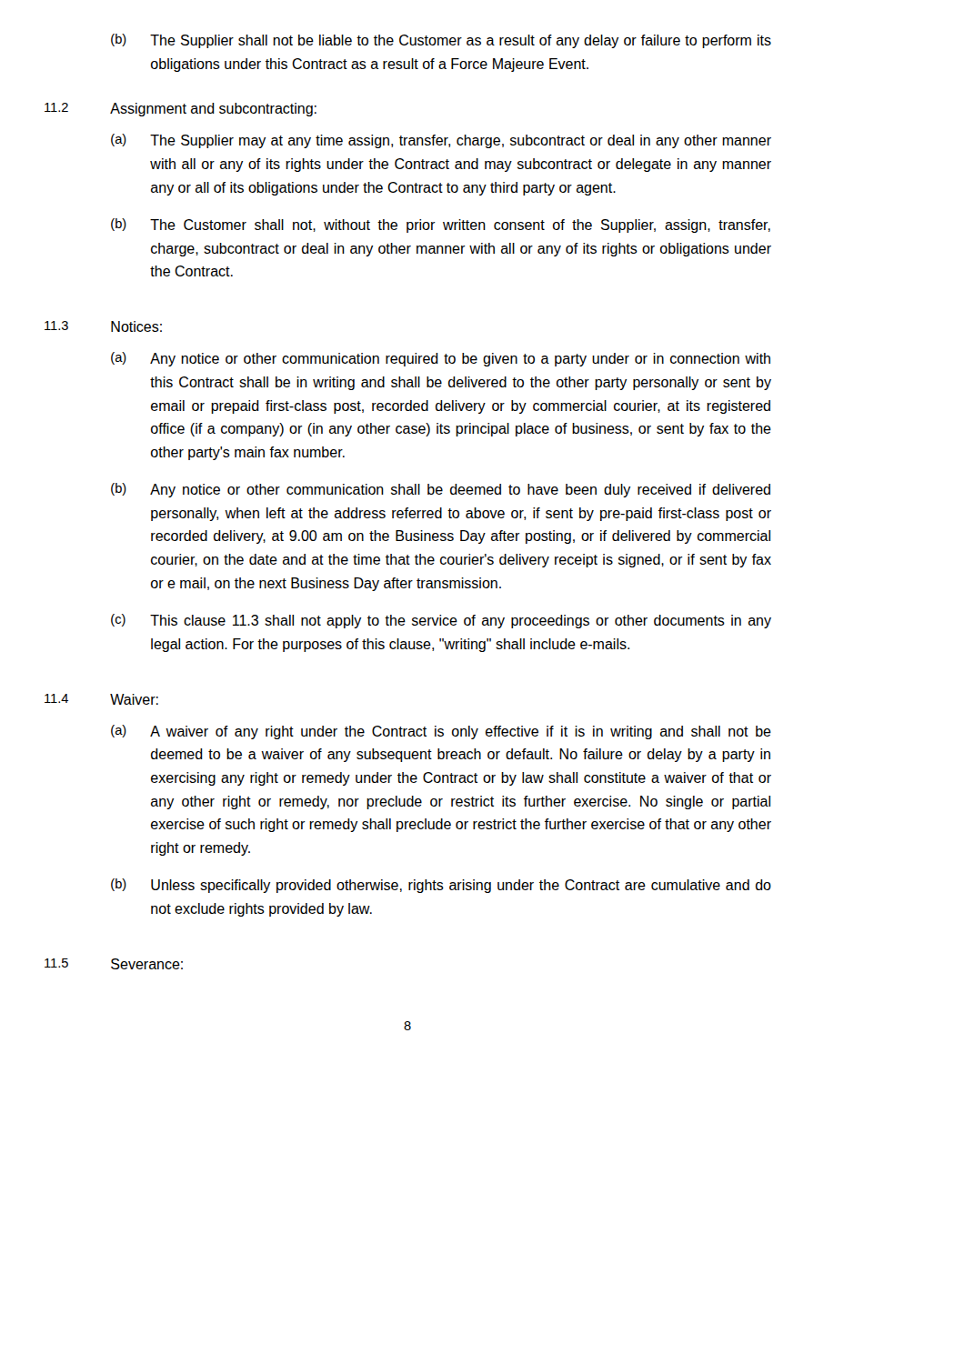(b) The Supplier shall not be liable to the Customer as a result of any delay or failure to perform its obligations under this Contract as a result of a Force Majeure Event.
11.2
Assignment and subcontracting:
(a) The Supplier may at any time assign, transfer, charge, subcontract or deal in any other manner with all or any of its rights under the Contract and may subcontract or delegate in any manner any or all of its obligations under the Contract to any third party or agent.
(b) The Customer shall not, without the prior written consent of the Supplier, assign, transfer, charge, subcontract or deal in any other manner with all or any of its rights or obligations under the Contract.
11.3
Notices:
(a) Any notice or other communication required to be given to a party under or in connection with this Contract shall be in writing and shall be delivered to the other party personally or sent by email or prepaid first-class post, recorded delivery or by commercial courier, at its registered office (if a company) or (in any other case) its principal place of business, or sent by fax to the other party's main fax number.
(b) Any notice or other communication shall be deemed to have been duly received if delivered personally, when left at the address referred to above or, if sent by pre-paid first-class post or recorded delivery, at 9.00 am on the Business Day after posting, or if delivered by commercial courier, on the date and at the time that the courier's delivery receipt is signed, or if sent by fax or e mail, on the next Business Day after transmission.
(c) This clause 11.3 shall not apply to the service of any proceedings or other documents in any legal action. For the purposes of this clause, "writing" shall include e-mails.
11.4
Waiver:
(a) A waiver of any right under the Contract is only effective if it is in writing and shall not be deemed to be a waiver of any subsequent breach or default. No failure or delay by a party in exercising any right or remedy under the Contract or by law shall constitute a waiver of that or any other right or remedy, nor preclude or restrict its further exercise. No single or partial exercise of such right or remedy shall preclude or restrict the further exercise of that or any other right or remedy.
(b) Unless specifically provided otherwise, rights arising under the Contract are cumulative and do not exclude rights provided by law.
11.5
Severance:
8